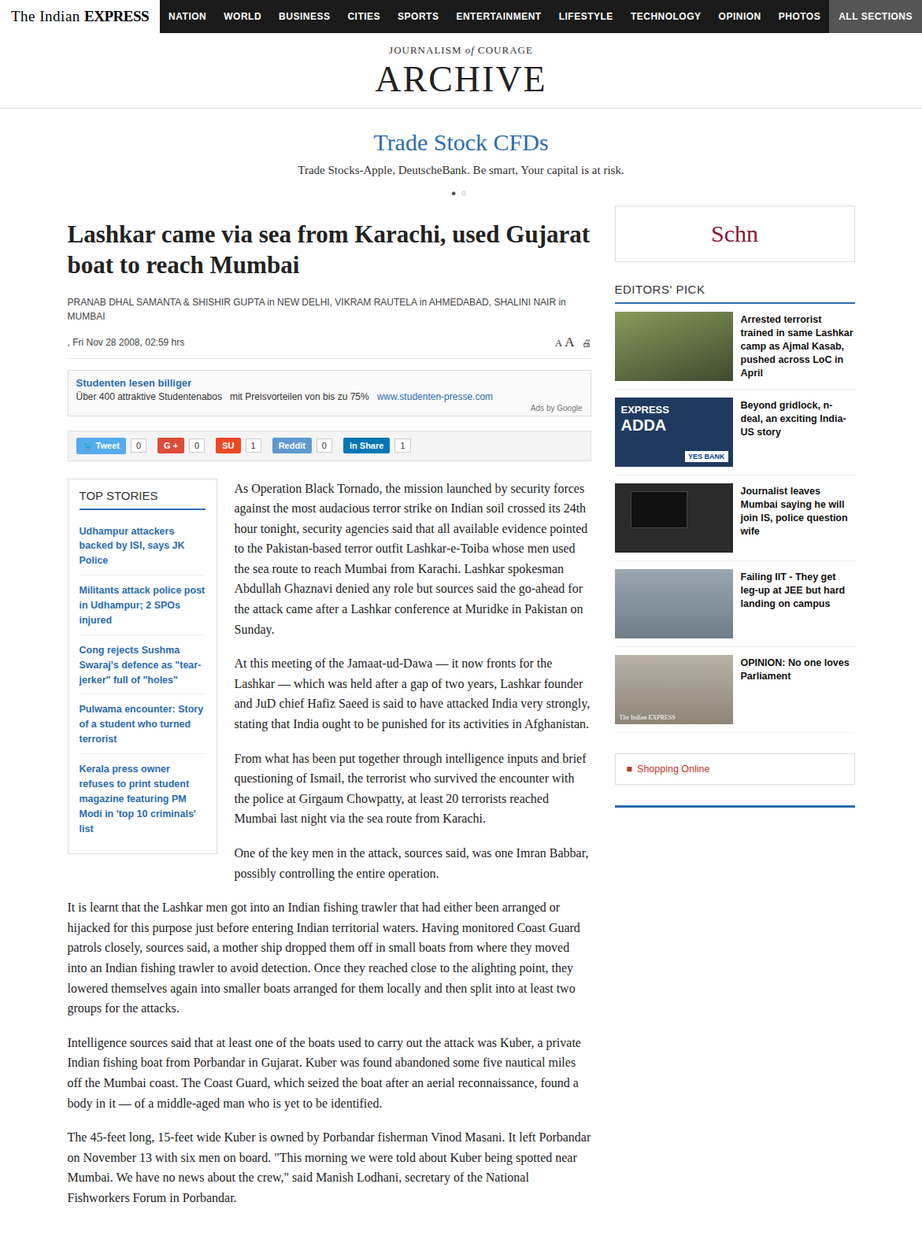The Indian EXPRESS
NATION WORLD BUSINESS CITIES SPORTS ENTERTAINMENT LIFESTYLE TECHNOLOGY OPINION PHOTOS
ALL SECTIONS
JOURNALISM of COURAGE
ARCHIVE
Trade Stock CFDs
Trade Stocks-Apple, DeutscheBank. Be smart, Your capital is at risk.
●○
Lashkar came via sea from Karachi, used Gujarat boat to reach Mumbai
PRANAB DHAL SAMANTA & SHISHIR GUPTA in NEW DELHI, VIKRAM RAUTELA in AHMEDABAD, SHALINI NAIR in MUMBAI
, Fri Nov 28 2008, 02:59 hrs A A 🖨
Studenten lesen billiger
Über 400 attraktive Studentenabos mit Preisvorteilen von bis zu 75% www.studenten-presse.com
Ads by Google
🐦 Tweet 0 G +0 SU 1 Reddit 0 in Share 1
TOP STORIES
Udhampur attackers backed by ISI, says JK Police
Militants attack police post in Udhampur; 2 SPOs injured
Cong rejects Sushma Swaraj's defence as "tear-jerker" full of "holes"
Pulwama encounter: Story of a student who turned terrorist
Kerala press owner refuses to print student magazine featuring PM Modi in 'top 10 criminals' list
As Operation Black Tornado, the mission launched by security forces against the most audacious terror strike on Indian soil crossed its 24th hour tonight, security agencies said that all available evidence pointed to the Pakistan-based terror outfit Lashkar-e-Toiba whose men used the sea route to reach Mumbai from Karachi. Lashkar spokesman Abdullah Ghaznavi denied any role but sources said the go-ahead for the attack came after a Lashkar conference at Muridke in Pakistan on Sunday.
At this meeting of the Jamaat-ud-Dawa — it now fronts for the Lashkar — which was held after a gap of two years, Lashkar founder and JuD chief Hafiz Saeed is said to have attacked India very strongly, stating that India ought to be punished for its activities in Afghanistan.
From what has been put together through intelligence inputs and brief questioning of Ismail, the terrorist who survived the encounter with the police at Girgaum Chowpatty, at least 20 terrorists reached Mumbai last night via the sea route from Karachi.
One of the key men in the attack, sources said, was one Imran Babbar, possibly controlling the entire operation.
It is learnt that the Lashkar men got into an Indian fishing trawler that had either been arranged or hijacked for this purpose just before entering Indian territorial waters. Having monitored Coast Guard patrols closely, sources said, a mother ship dropped them off in small boats from where they moved into an Indian fishing trawler to avoid detection. Once they reached close to the alighting point, they lowered themselves again into smaller boats arranged for them locally and then split into at least two groups for the attacks.
Intelligence sources said that at least one of the boats used to carry out the attack was Kuber, a private Indian fishing boat from Porbandar in Gujarat. Kuber was found abandoned some five nautical miles off the Mumbai coast. The Coast Guard, which seized the boat after an aerial reconnaissance, found a body in it — of a middle-aged man who is yet to be identified.
The 45-feet long, 15-feet wide Kuber is owned by Porbandar fisherman Vinod Masani. It left Porbandar on November 13 with six men on board. "This morning we were told about Kuber being spotted near Mumbai. We have no news about the crew," said Manish Lodhani, secretary of the National Fishworkers Forum in Porbandar.
Schn
EDITORS' PICK
Arrested terrorist trained in same Lashkar camp as Ajmal Kasab, pushed across LoC in April
YES BANK
Beyond gridlock, n-deal, an exciting India-US story
Journalist leaves Mumbai saying he will join IS, police question wife
Failing IIT - They get leg-up at JEE but hard landing on campus
OPINION: No one loves Parliament
■Shopping Online